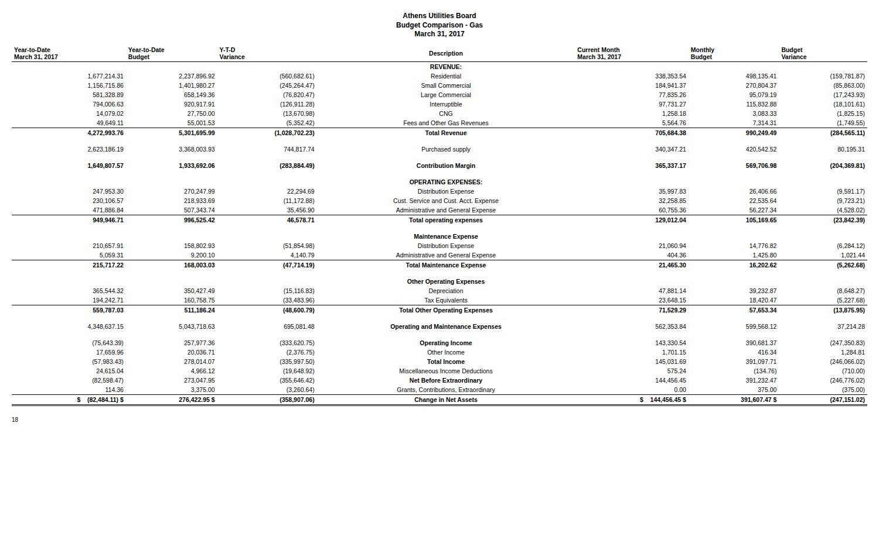Athens Utilities Board
Budget Comparison - Gas
March 31, 2017
| Year-to-Date March 31, 2017 | Year-to-Date Budget | Y-T-D Variance | Description | Current Month March 31, 2017 | Monthly Budget | Budget Variance |
| --- | --- | --- | --- | --- | --- | --- |
| | | | REVENUE: | | | |
| 1,677,214.31 | 2,237,896.92 | (560,682.61) | Residential | 338,353.54 | 498,135.41 | (159,781.87) |
| 1,156,715.86 | 1,401,980.27 | (245,264.47) | Small Commercial | 184,941.37 | 270,804.37 | (85,863.00) |
| 581,328.89 | 658,149.36 | (76,820.47) | Large Commercial | 77,835.26 | 95,079.19 | (17,243.93) |
| 794,006.63 | 920,917.91 | (126,911.28) | Interruptible | 97,731.27 | 115,832.88 | (18,101.61) |
| 14,079.02 | 27,750.00 | (13,670.98) | CNG | 1,258.18 | 3,083.33 | (1,825.15) |
| 49,649.11 | 55,001.53 | (5,352.42) | Fees and Other Gas Revenues | 5,564.76 | 7,314.31 | (1,749.55) |
| 4,272,993.76 | 5,301,695.99 | (1,028,702.23) | Total Revenue | 705,684.38 | 990,249.49 | (284,565.11) |
| 2,623,186.19 | 3,368,003.93 | 744,817.74 | Purchased supply | 340,347.21 | 420,542.52 | 80,195.31 |
| 1,649,807.57 | 1,933,692.06 | (283,884.49) | Contribution Margin | 365,337.17 | 569,706.98 | (204,369.81) |
| | | | OPERATING EXPENSES: | | | |
| 247,953.30 | 270,247.99 | 22,294.69 | Distribution Expense | 35,997.83 | 26,406.66 | (9,591.17) |
| 230,106.57 | 218,933.69 | (11,172.88) | Cust. Service and Cust. Acct. Expense | 32,258.85 | 22,535.64 | (9,723.21) |
| 471,886.84 | 507,343.74 | 35,456.90 | Administrative and General Expense | 60,755.36 | 56,227.34 | (4,528.02) |
| 949,946.71 | 996,525.42 | 46,578.71 | Total operating expenses | 129,012.04 | 105,169.65 | (23,842.39) |
| | | | Maintenance Expense | | | |
| 210,657.91 | 158,802.93 | (51,854.98) | Distribution Expense | 21,060.94 | 14,776.82 | (6,284.12) |
| 5,059.31 | 9,200.10 | 4,140.79 | Administrative and General Expense | 404.36 | 1,425.80 | 1,021.44 |
| 215,717.22 | 168,003.03 | (47,714.19) | Total Maintenance Expense | 21,465.30 | 16,202.62 | (5,262.68) |
| | | | Other Operating Expenses | | | |
| 365,544.32 | 350,427.49 | (15,116.83) | Depreciation | 47,881.14 | 39,232.87 | (8,648.27) |
| 194,242.71 | 160,758.75 | (33,483.96) | Tax Equivalents | 23,648.15 | 18,420.47 | (5,227.68) |
| 559,787.03 | 511,186.24 | (48,600.79) | Total Other Operating Expenses | 71,529.29 | 57,653.34 | (13,875.95) |
| 4,348,637.15 | 5,043,718.63 | 695,081.48 | Operating and Maintenance Expenses | 562,353.84 | 599,568.12 | 37,214.28 |
| (75,643.39) | 257,977.36 | (333,620.75) | Operating Income | 143,330.54 | 390,681.37 | (247,350.83) |
| 17,659.96 | 20,036.71 | (2,376.75) | Other Income | 1,701.15 | 416.34 | 1,284.81 |
| (57,983.43) | 278,014.07 | (335,997.50) | Total Income | 145,031.69 | 391,097.71 | (246,066.02) |
| 24,615.04 | 4,966.12 | (19,648.92) | Miscellaneous Income Deductions | 575.24 | (134.76) | (710.00) |
| (82,598.47) | 273,047.95 | (355,646.42) | Net Before Extraordinary | 144,456.45 | 391,232.47 | (246,776.02) |
| 114.36 | 3,375.00 | (3,260.64) | Grants, Contributions, Extraordinary | 0.00 | 375.00 | (375.00) |
| $ (82,484.11) $ | 276,422.95 $ | (358,907.06) | Change in Net Assets | $ 144,456.45 $ | 391,607.47 $ | (247,151.02) |
18